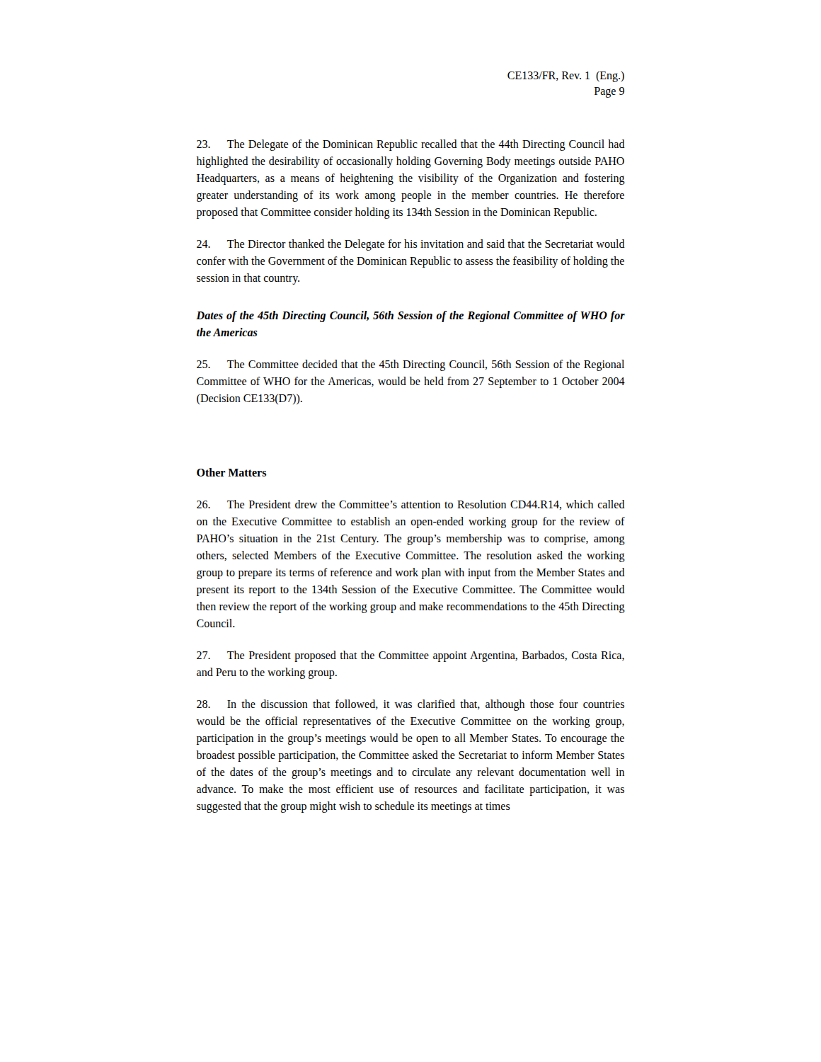CE133/FR, Rev. 1 (Eng.)
Page 9
23. The Delegate of the Dominican Republic recalled that the 44th Directing Council had highlighted the desirability of occasionally holding Governing Body meetings outside PAHO Headquarters, as a means of heightening the visibility of the Organization and fostering greater understanding of its work among people in the member countries. He therefore proposed that Committee consider holding its 134th Session in the Dominican Republic.
24. The Director thanked the Delegate for his invitation and said that the Secretariat would confer with the Government of the Dominican Republic to assess the feasibility of holding the session in that country.
Dates of the 45th Directing Council, 56th Session of the Regional Committee of WHO for the Americas
25. The Committee decided that the 45th Directing Council, 56th Session of the Regional Committee of WHO for the Americas, would be held from 27 September to 1 October 2004 (Decision CE133(D7)).
Other Matters
26. The President drew the Committee’s attention to Resolution CD44.R14, which called on the Executive Committee to establish an open-ended working group for the review of PAHO’s situation in the 21st Century. The group’s membership was to comprise, among others, selected Members of the Executive Committee. The resolution asked the working group to prepare its terms of reference and work plan with input from the Member States and present its report to the 134th Session of the Executive Committee. The Committee would then review the report of the working group and make recommendations to the 45th Directing Council.
27. The President proposed that the Committee appoint Argentina, Barbados, Costa Rica, and Peru to the working group.
28. In the discussion that followed, it was clarified that, although those four countries would be the official representatives of the Executive Committee on the working group, participation in the group’s meetings would be open to all Member States. To encourage the broadest possible participation, the Committee asked the Secretariat to inform Member States of the dates of the group’s meetings and to circulate any relevant documentation well in advance. To make the most efficient use of resources and facilitate participation, it was suggested that the group might wish to schedule its meetings at times